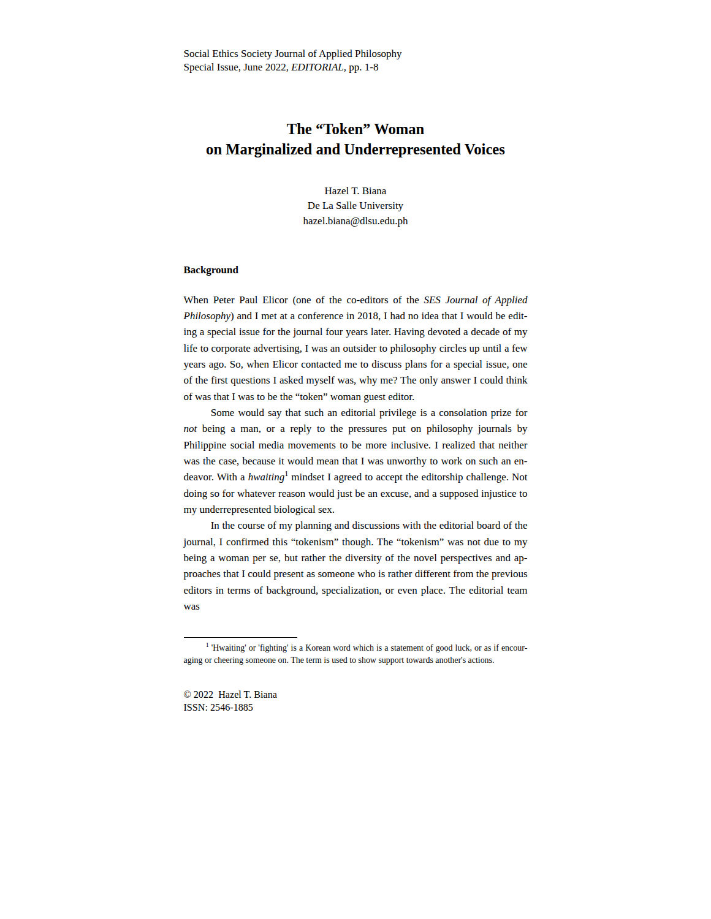Social Ethics Society Journal of Applied Philosophy
Special Issue, June 2022, EDITORIAL, pp. 1-8
The “Token” Woman
on Marginalized and Underrepresented Voices
Hazel T. Biana
De La Salle University
hazel.biana@dlsu.edu.ph
Background
When Peter Paul Elicor (one of the co-editors of the SES Journal of Applied Philosophy) and I met at a conference in 2018, I had no idea that I would be editing a special issue for the journal four years later. Having devoted a decade of my life to corporate advertising, I was an outsider to philosophy circles up until a few years ago. So, when Elicor contacted me to discuss plans for a special issue, one of the first questions I asked myself was, why me? The only answer I could think of was that I was to be the “token” woman guest editor.
Some would say that such an editorial privilege is a consolation prize for not being a man, or a reply to the pressures put on philosophy journals by Philippine social media movements to be more inclusive. I realized that neither was the case, because it would mean that I was unworthy to work on such an endeavor. With a hwaiting1 mindset I agreed to accept the editorship challenge. Not doing so for whatever reason would just be an excuse, and a supposed injustice to my underrepresented biological sex.
In the course of my planning and discussions with the editorial board of the journal, I confirmed this “tokenism” though. The “tokenism” was not due to my being a woman per se, but rather the diversity of the novel perspectives and approaches that I could present as someone who is rather different from the previous editors in terms of background, specialization, or even place. The editorial team was
1 'Hwaiting' or 'fighting' is a Korean word which is a statement of good luck, or as if encouraging or cheering someone on. The term is used to show support towards another's actions.
© 2022 Hazel T. Biana
ISSN: 2546-1885